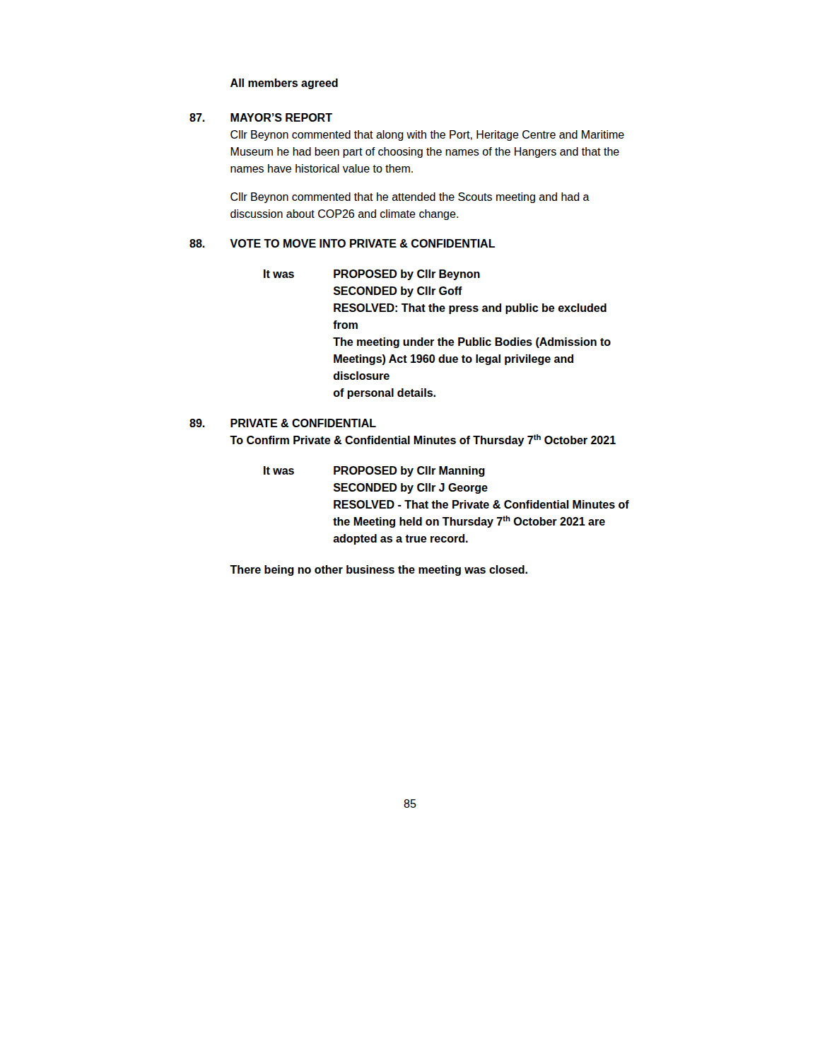All members agreed
87.
MAYOR’S REPORT
Cllr Beynon commented that along with the Port, Heritage Centre and Maritime Museum he had been part of choosing the names of the Hangers and that the names have historical value to them.
Cllr Beynon commented that he attended the Scouts meeting and had a discussion about COP26 and climate change.
88.
VOTE TO MOVE INTO PRIVATE & CONFIDENTIAL
It was
PROPOSED by Cllr Beynon
SECONDED by Cllr Goff
RESOLVED: That the press and public be excluded from
The meeting under the Public Bodies (Admission to
Meetings) Act 1960 due to legal privilege and disclosure
of personal details.
89.
PRIVATE & CONFIDENTIAL
To Confirm Private & Confidential Minutes of Thursday 7th October 2021
It was
PROPOSED by Cllr Manning
SECONDED by Cllr J George
RESOLVED - That the Private & Confidential Minutes of
the Meeting held on Thursday 7th October 2021 are
adopted as a true record.
There being no other business the meeting was closed.
85